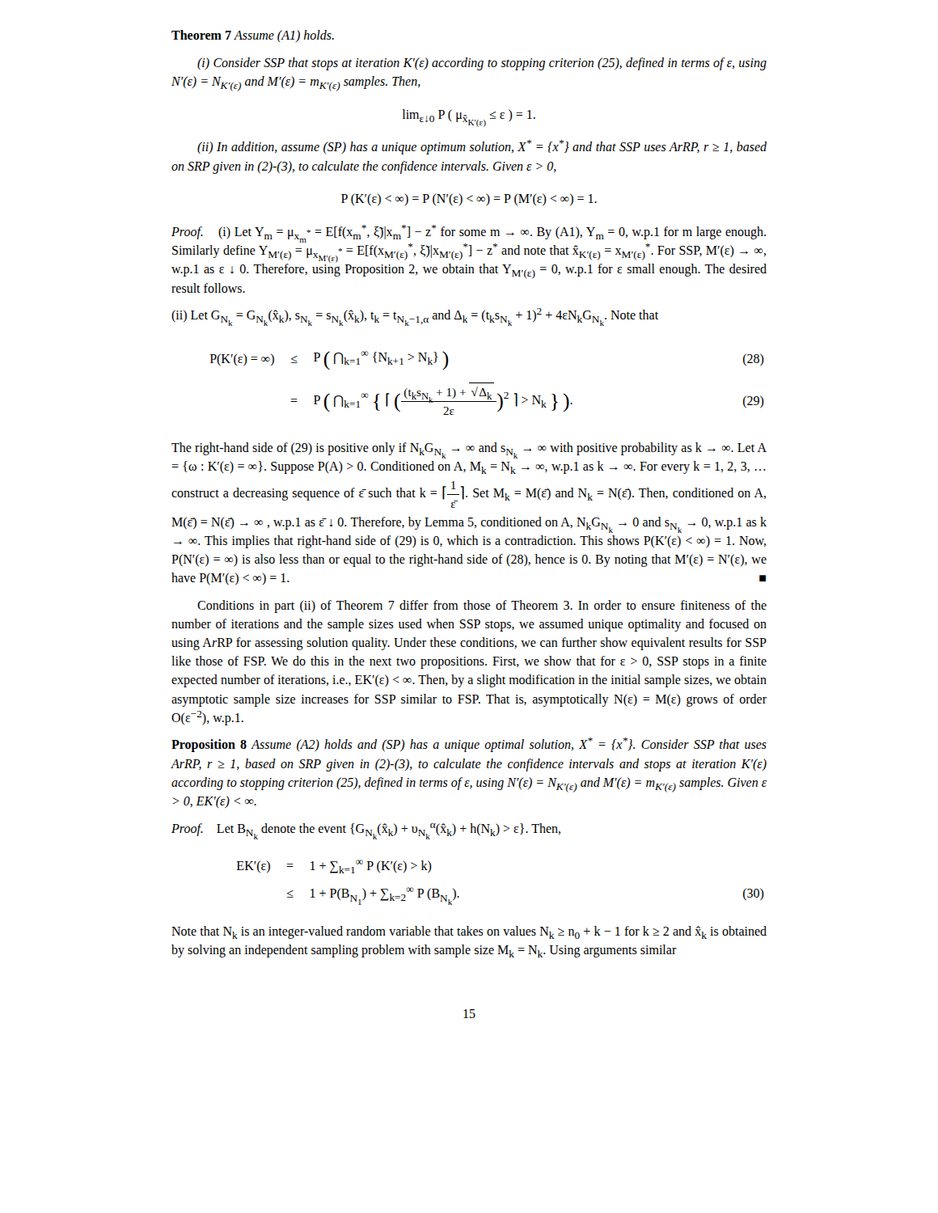Theorem 7 Assume (A1) holds.
(i) Consider SSP that stops at iteration K′(ε) according to stopping criterion (25), defined in terms of ε, using N′(ε) = NK′(ε) and M′(ε) = mK′(ε) samples. Then,
limε↓0 P ( μx̂K′(ε) ≤ ε ) = 1.
(ii) In addition, assume (SP) has a unique optimum solution, X* = {x*} and that SSP uses Ar RP, r ≥ 1, based on SRP given in (2)-(3), to calculate the confidence intervals. Given ε > 0,
P (K′(ε) < ∞) = P (N′(ε) < ∞) = P (M′(ε) < ∞) = 1.
Proof. (i) Let Ym = μxm* = E[f(xm*, ξ̃)|xm*] − z* for some m → ∞. By (A1), Ym = 0, w.p.1 for m large enough. Similarly define YM′(ε) = μxM′(ε)* = E[f(xM′(ε)*, ξ̃)|xM′(ε)*] − z* and note that x̂K′(ε) = xM′(ε)*. For SSP, M′(ε) → ∞, w.p.1 as ε ↓ 0. Therefore, using Proposition 2, we obtain that YM′(ε) = 0, w.p.1 for ε small enough. The desired result follows.
(ii) Let GNk = GNk(x̂k), sNk = sNk(x̂k), tk = tNk−1,α and Δk = (tksNk + 1)2 + 4εNkGNk. Note that
| P(K′(ε) = ∞) | ≤ | P ( ⋂ k=1 ∞ {N k+1 > N k } ) | (28) |
| | = | P ( ⋂ k=1 ∞ { ⌈ ( (t k s N k + 1) + √ Δ k 2ε ) 2 ⌉ > N k } ) . | (29) |
The right-hand side of (29) is positive only if NkGNk → ∞ and sNk → ∞ with positive probability as k → ∞. Let A = {ω : K′(ε) = ∞}. Suppose P(A) > 0. Conditioned on A, Mk = Nk → ∞, w.p.1 as k → ∞. For every k = 1, 2, 3, … construct a decreasing sequence of ε̄ such that k = ⌈1 ε̄⌉. Set Mk = M(ε̄) and Nk = N(ε̄). Then, conditioned on A, M(ε̄) = N(ε̄) → ∞ , w.p.1 as ε̄ ↓ 0. Therefore, by Lemma 5, conditioned on A, NkGNk → 0 and sNk → 0, w.p.1 as k → ∞. This implies that right-hand side of (29) is 0, which is a contradiction. This shows P(K′(ε) < ∞) = 1. Now, P(N′(ε) = ∞) is also less than or equal to the right-hand side of (28), hence is 0. By noting that M′(ε) = N′(ε), we have P(M′(ε) < ∞) = 1. ■
Conditions in part (ii) of Theorem 7 differ from those of Theorem 3. In order to ensure finiteness of the number of iterations and the sample sizes used when SSP stops, we assumed unique optimality and focused on using Ar RP for assessing solution quality. Under these conditions, we can further show equivalent results for SSP like those of FSP. We do this in the next two propositions. First, we show that for ε > 0, SSP stops in a finite expected number of iterations, i.e., EK′(ε) < ∞. Then, by a slight modification in the initial sample sizes, we obtain asymptotic sample size increases for SSP similar to FSP. That is, asymptotically N(ε) = M(ε) grows of order O(ε−2), w.p.1.
Proposition 8 Assume (A2) holds and (SP) has a unique optimal solution, X* = {x*}. Consider SSP that uses Ar RP, r ≥ 1, based on SRP given in (2)-(3), to calculate the confidence intervals and stops at iteration K′(ε) according to stopping criterion (25), defined in terms of ε, using N′(ε) = NK′(ε) and M′(ε) = mK′(ε) samples. Given ε > 0, EK′(ε) < ∞.
Proof. Let BNk denote the event {GNk(x̂k) + υNkα(x̂k) + h(Nk) > ε}. Then,
| EK′(ε) | = | 1 + ∑ k=1 ∞ P (K′(ε) > k) | |
| | ≤ | 1 + P(B N 1 ) + ∑ k=2 ∞ P (B N k ). | (30) |
Note that Nk is an integer-valued random variable that takes on values Nk ≥ n0 + k − 1 for k ≥ 2 and x̂k is obtained by solving an independent sampling problem with sample size Mk = Nk. Using arguments similar
15